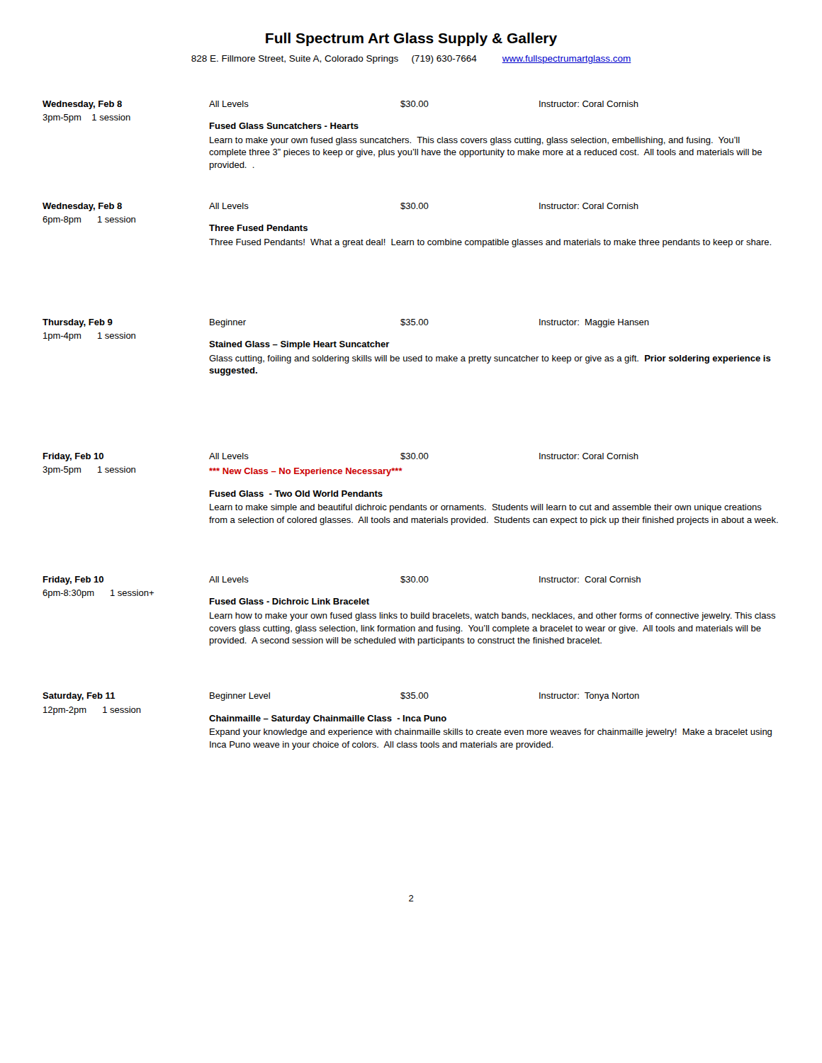Full Spectrum Art Glass Supply & Gallery
828 E. Fillmore Street, Suite A, Colorado Springs(719) 630-7664 www.fullspectrumartglass.com
| Wednesday, Feb 8 3pm-5pm 1 session | All Levels $30.00 Instructor: Coral Cornish Fused Glass Suncatchers - Hearts Learn to make your own fused glass suncatchers. This class covers glass cutting, glass selection, embellishing, and fusing. You’ll complete three 3” pieces to keep or give, plus you’ll have the opportunity to make more at a reduced cost. All tools and materials will be provided. . |
| Wednesday, Feb 8 6pm-8pm 1 session | All Levels $30.00 Instructor: Coral Cornish Three Fused Pendants Three Fused Pendants! What a great deal! Learn to combine compatible glasses and materials to make three pendants to keep or share. |
| Thursday, Feb 9 1pm-4pm 1 session | Beginner $35.00 Instructor: Maggie Hansen Stained Glass – Simple Heart Suncatcher Glass cutting, foiling and soldering skills will be used to make a pretty suncatcher to keep or give as a gift. Prior soldering experience is suggested. |
| Friday, Feb 10 3pm-5pm 1 session | All Levels $30.00 Instructor: Coral Cornish *** New Class – No Experience Necessary*** Fused Glass - Two Old World Pendants Learn to make simple and beautiful dichroic pendants or ornaments. Students will learn to cut and assemble their own unique creations from a selection of colored glasses. All tools and materials provided. Students can expect to pick up their finished projects in about a week. |
| Friday, Feb 10 6pm-8:30pm 1 session+ | All Levels $30.00 Instructor: Coral Cornish Fused Glass - Dichroic Link Bracelet Learn how to make your own fused glass links to build bracelets, watch bands, necklaces, and other forms of connective jewelry. This class covers glass cutting, glass selection, link formation and fusing. You’ll complete a bracelet to wear or give. All tools and materials will be provided. A second session will be scheduled with participants to construct the finished bracelet. |
| Saturday, Feb 11 12pm-2pm 1 session | Beginner Level $35.00 Instructor: Tonya Norton Chainmaille – Saturday Chainmaille Class - Inca Puno Expand your knowledge and experience with chainmaille skills to create even more weaves for chainmaille jewelry! Make a bracelet using Inca Puno weave in your choice of colors. All class tools and materials are provided. |
2